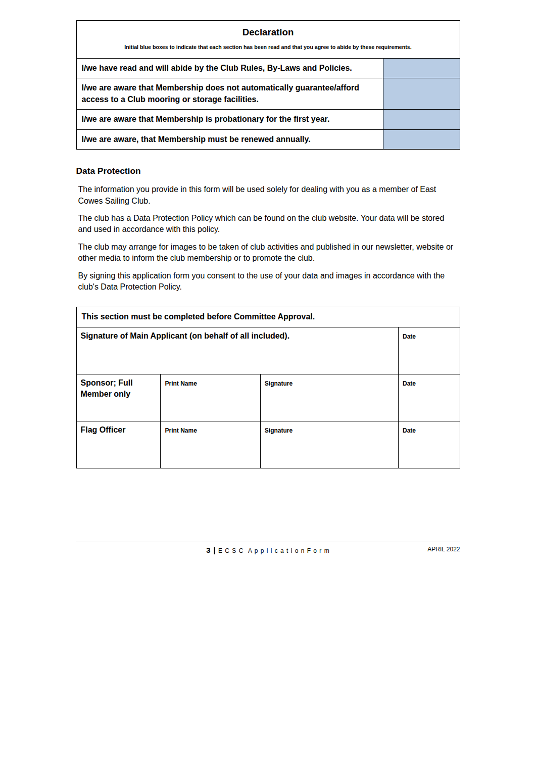| Declaration Initial blue boxes to indicate that each section has been read and that you agree to abide by these requirements. |
| I/we have read and will abide by the Club Rules, By-Laws and Policies. | |
| I/we are aware that Membership does not automatically guarantee/afford access to a Club mooring or storage facilities. | |
| I/we are aware that Membership is probationary for the first year. | |
| I/we are aware, that Membership must be renewed annually. | |
Data Protection
The information you provide in this form will be used solely for dealing with you as a member of East Cowes Sailing Club.
The club has a Data Protection Policy which can be found on the club website. Your data will be stored and used in accordance with this policy.
The club may arrange for images to be taken of club activities and published in our newsletter, website or other media to inform the club membership or to promote the club.
By signing this application form you consent to the use of your data and images in accordance with the club's Data Protection Policy.
| This section must be completed before Committee Approval. |
| Signature of Main Applicant (on behalf of all included). | Date |
| Sponsor; Full Member only | Print Name | Signature | Date |
| Flag Officer | Print Name | Signature | Date |
3 | E C S C A p p l i c a t i o n F o r m APRIL 2022